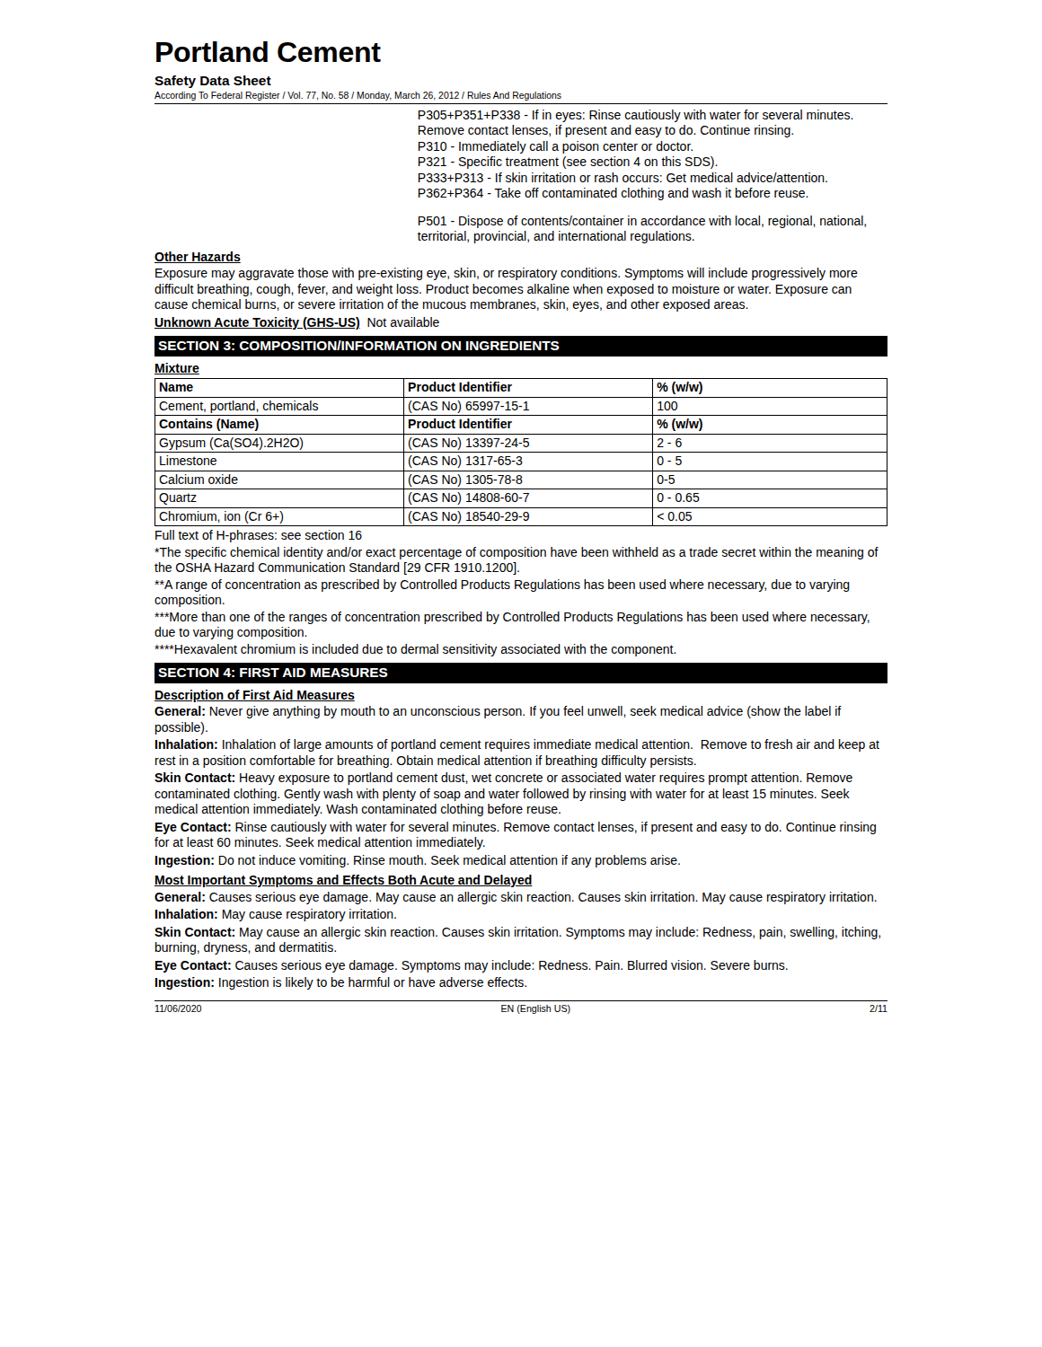Portland Cement
Safety Data Sheet
According To Federal Register / Vol. 77, No. 58 / Monday, March 26, 2012 / Rules And Regulations
P305+P351+P338 - If in eyes: Rinse cautiously with water for several minutes. Remove contact lenses, if present and easy to do. Continue rinsing.
P310 - Immediately call a poison center or doctor.
P321 - Specific treatment (see section 4 on this SDS).
P333+P313 - If skin irritation or rash occurs: Get medical advice/attention.
P362+P364 - Take off contaminated clothing and wash it before reuse.
P501 - Dispose of contents/container in accordance with local, regional, national, territorial, provincial, and international regulations.
Other Hazards
Exposure may aggravate those with pre-existing eye, skin, or respiratory conditions. Symptoms will include progressively more difficult breathing, cough, fever, and weight loss. Product becomes alkaline when exposed to moisture or water. Exposure can cause chemical burns, or severe irritation of the mucous membranes, skin, eyes, and other exposed areas.
Unknown Acute Toxicity (GHS-US) Not available
SECTION 3: COMPOSITION/INFORMATION ON INGREDIENTS
Mixture
| Name | Product Identifier | % (w/w) |
| --- | --- | --- |
| Cement, portland, chemicals | (CAS No) 65997-15-1 | 100 |
| Contains (Name) | Product Identifier | % (w/w) |
| Gypsum (Ca(SO4).2H2O) | (CAS No) 13397-24-5 | 2 - 6 |
| Limestone | (CAS No) 1317-65-3 | 0 - 5 |
| Calcium oxide | (CAS No) 1305-78-8 | 0-5 |
| Quartz | (CAS No) 14808-60-7 | 0 - 0.65 |
| Chromium, ion (Cr 6+) | (CAS No) 18540-29-9 | < 0.05 |
Full text of H-phrases: see section 16
*The specific chemical identity and/or exact percentage of composition have been withheld as a trade secret within the meaning of the OSHA Hazard Communication Standard [29 CFR 1910.1200].
**A range of concentration as prescribed by Controlled Products Regulations has been used where necessary, due to varying composition.
***More than one of the ranges of concentration prescribed by Controlled Products Regulations has been used where necessary, due to varying composition.
****Hexavalent chromium is included due to dermal sensitivity associated with the component.
SECTION 4: FIRST AID MEASURES
Description of First Aid Measures
General: Never give anything by mouth to an unconscious person. If you feel unwell, seek medical advice (show the label if possible).
Inhalation: Inhalation of large amounts of portland cement requires immediate medical attention. Remove to fresh air and keep at rest in a position comfortable for breathing. Obtain medical attention if breathing difficulty persists.
Skin Contact: Heavy exposure to portland cement dust, wet concrete or associated water requires prompt attention. Remove contaminated clothing. Gently wash with plenty of soap and water followed by rinsing with water for at least 15 minutes. Seek medical attention immediately. Wash contaminated clothing before reuse.
Eye Contact: Rinse cautiously with water for several minutes. Remove contact lenses, if present and easy to do. Continue rinsing for at least 60 minutes. Seek medical attention immediately.
Ingestion: Do not induce vomiting. Rinse mouth. Seek medical attention if any problems arise.
Most Important Symptoms and Effects Both Acute and Delayed
General: Causes serious eye damage. May cause an allergic skin reaction. Causes skin irritation. May cause respiratory irritation.
Inhalation: May cause respiratory irritation.
Skin Contact: May cause an allergic skin reaction. Causes skin irritation. Symptoms may include: Redness, pain, swelling, itching, burning, dryness, and dermatitis.
Eye Contact: Causes serious eye damage. Symptoms may include: Redness. Pain. Blurred vision. Severe burns.
Ingestion: Ingestion is likely to be harmful or have adverse effects.
11/06/2020 EN (English US) 2/11